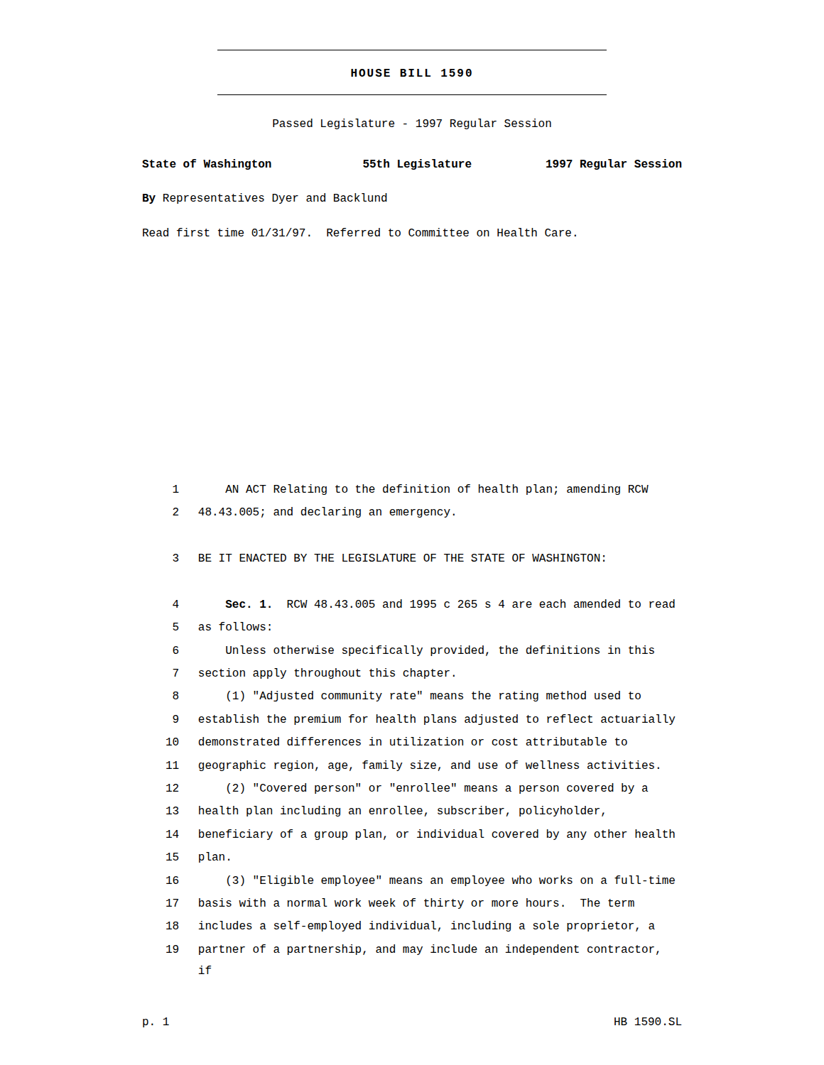HOUSE BILL 1590
Passed Legislature - 1997 Regular Session
State of Washington 55th Legislature 1997 Regular Session
By Representatives Dyer and Backlund
Read first time 01/31/97. Referred to Committee on Health Care.
| 1 | AN ACT Relating to the definition of health plan; amending RCW |
| 2 | 48.43.005; and declaring an emergency. |
| 3 | BE IT ENACTED BY THE LEGISLATURE OF THE STATE OF WASHINGTON: |
| 4 | Sec. 1. RCW 48.43.005 and 1995 c 265 s 4 are each amended to read |
| 5 | as follows: |
| 6 | Unless otherwise specifically provided, the definitions in this |
| 7 | section apply throughout this chapter. |
| 8 | (1) "Adjusted community rate" means the rating method used to |
| 9 | establish the premium for health plans adjusted to reflect actuarially |
| 10 | demonstrated differences in utilization or cost attributable to |
| 11 | geographic region, age, family size, and use of wellness activities. |
| 12 | (2) "Covered person" or "enrollee" means a person covered by a |
| 13 | health plan including an enrollee, subscriber, policyholder, |
| 14 | beneficiary of a group plan, or individual covered by any other health |
| 15 | plan. |
| 16 | (3) "Eligible employee" means an employee who works on a full-time |
| 17 | basis with a normal work week of thirty or more hours. The term |
| 18 | includes a self-employed individual, including a sole proprietor, a |
| 19 | partner of a partnership, and may include an independent contractor, if |
p. 1 HB 1590.SL